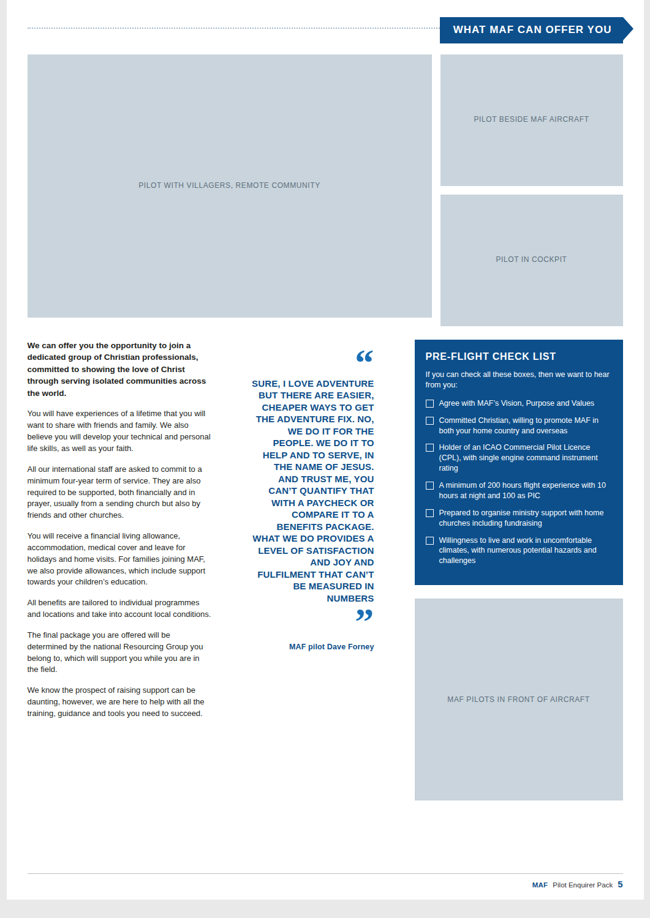WHAT MAF CAN OFFER YOU
Pilot with villagers, remote community
Pilot beside MAF aircraft
Pilot in cockpit
We can offer you the opportunity to join a dedicated group of Christian professionals, committed to showing the love of Christ through serving isolated communities across the world.
You will have experiences of a lifetime that you will want to share with friends and family. We also believe you will develop your technical and personal life skills, as well as your faith.
All our international staff are asked to commit to a minimum four-year term of service. They are also required to be supported, both financially and in prayer, usually from a sending church but also by friends and other churches.
You will receive a financial living allowance, accommodation, medical cover and leave for holidays and home visits. For families joining MAF, we also provide allowances, which include support towards your children’s education.
All benefits are tailored to individual programmes and locations and take into account local conditions.
The final package you are offered will be determined by the national Resourcing Group you belong to, which will support you while you are in the field.
We know the prospect of raising support can be daunting, however, we are here to help with all the training, guidance and tools you need to succeed.
“ SURE, I LOVE ADVENTURE BUT THERE ARE EASIER, CHEAPER WAYS TO GET THE ADVENTURE FIX. NO, WE DO IT FOR THE PEOPLE. WE DO IT TO HELP AND TO SERVE, IN THE NAME OF JESUS. AND TRUST ME, YOU CAN’T QUANTIFY THAT WITH A PAYCHECK OR COMPARE IT TO A BENEFITS PACKAGE. WHAT WE DO PROVIDES A LEVEL OF SATISFACTION AND JOY AND FULFILMENT THAT CAN’T BE MEASURED IN NUMBERS ” MAF pilot Dave Forney
PRE-FLIGHT CHECK LIST
If you can check all these boxes, then we want to hear from you:
Agree with MAF’s Vision, Purpose and Values
Committed Christian, willing to promote MAF in both your home country and overseas
Holder of an ICAO Commercial Pilot Licence (CPL), with single engine command instrument rating
A minimum of 200 hours flight experience with 10 hours at night and 100 as PIC
Prepared to organise ministry support with home churches including fundraising
Willingness to live and work in uncomfortable climates, with numerous potential hazards and challenges
MAF pilots in front of aircraft
MAF Pilot Enquirer Pack 5